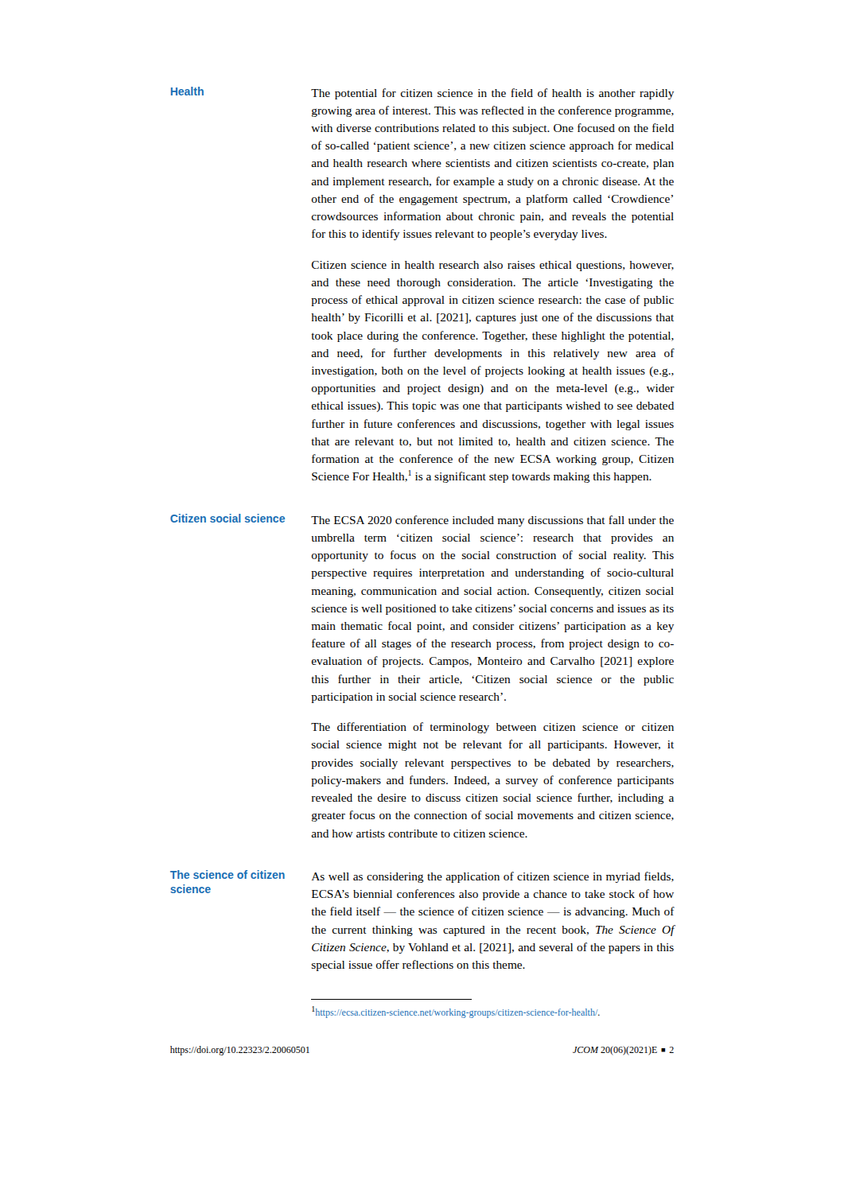Health
The potential for citizen science in the field of health is another rapidly growing area of interest. This was reflected in the conference programme, with diverse contributions related to this subject. One focused on the field of so-called ‘patient science’, a new citizen science approach for medical and health research where scientists and citizen scientists co-create, plan and implement research, for example a study on a chronic disease. At the other end of the engagement spectrum, a platform called ‘Crowdience’ crowdsources information about chronic pain, and reveals the potential for this to identify issues relevant to people’s everyday lives.
Citizen science in health research also raises ethical questions, however, and these need thorough consideration. The article ‘Investigating the process of ethical approval in citizen science research: the case of public health’ by Ficorilli et al. [2021], captures just one of the discussions that took place during the conference. Together, these highlight the potential, and need, for further developments in this relatively new area of investigation, both on the level of projects looking at health issues (e.g., opportunities and project design) and on the meta-level (e.g., wider ethical issues). This topic was one that participants wished to see debated further in future conferences and discussions, together with legal issues that are relevant to, but not limited to, health and citizen science. The formation at the conference of the new ECSA working group, Citizen Science For Health,1 is a significant step towards making this happen.
Citizen social science
The ECSA 2020 conference included many discussions that fall under the umbrella term ‘citizen social science’: research that provides an opportunity to focus on the social construction of social reality. This perspective requires interpretation and understanding of socio-cultural meaning, communication and social action. Consequently, citizen social science is well positioned to take citizens’ social concerns and issues as its main thematic focal point, and consider citizens’ participation as a key feature of all stages of the research process, from project design to co-evaluation of projects. Campos, Monteiro and Carvalho [2021] explore this further in their article, ‘Citizen social science or the public participation in social science research’.
The differentiation of terminology between citizen science or citizen social science might not be relevant for all participants. However, it provides socially relevant perspectives to be debated by researchers, policy-makers and funders. Indeed, a survey of conference participants revealed the desire to discuss citizen social science further, including a greater focus on the connection of social movements and citizen science, and how artists contribute to citizen science.
The science of citizen science
As well as considering the application of citizen science in myriad fields, ECSA’s biennial conferences also provide a chance to take stock of how the field itself — the science of citizen science — is advancing. Much of the current thinking was captured in the recent book, The Science Of Citizen Science, by Vohland et al. [2021], and several of the papers in this special issue offer reflections on this theme.
1https://ecsa.citizen-science.net/working-groups/citizen-science-for-health/.
https://doi.org/10.22323/2.20060501
JCOM 20(06)(2021)E ■ 2